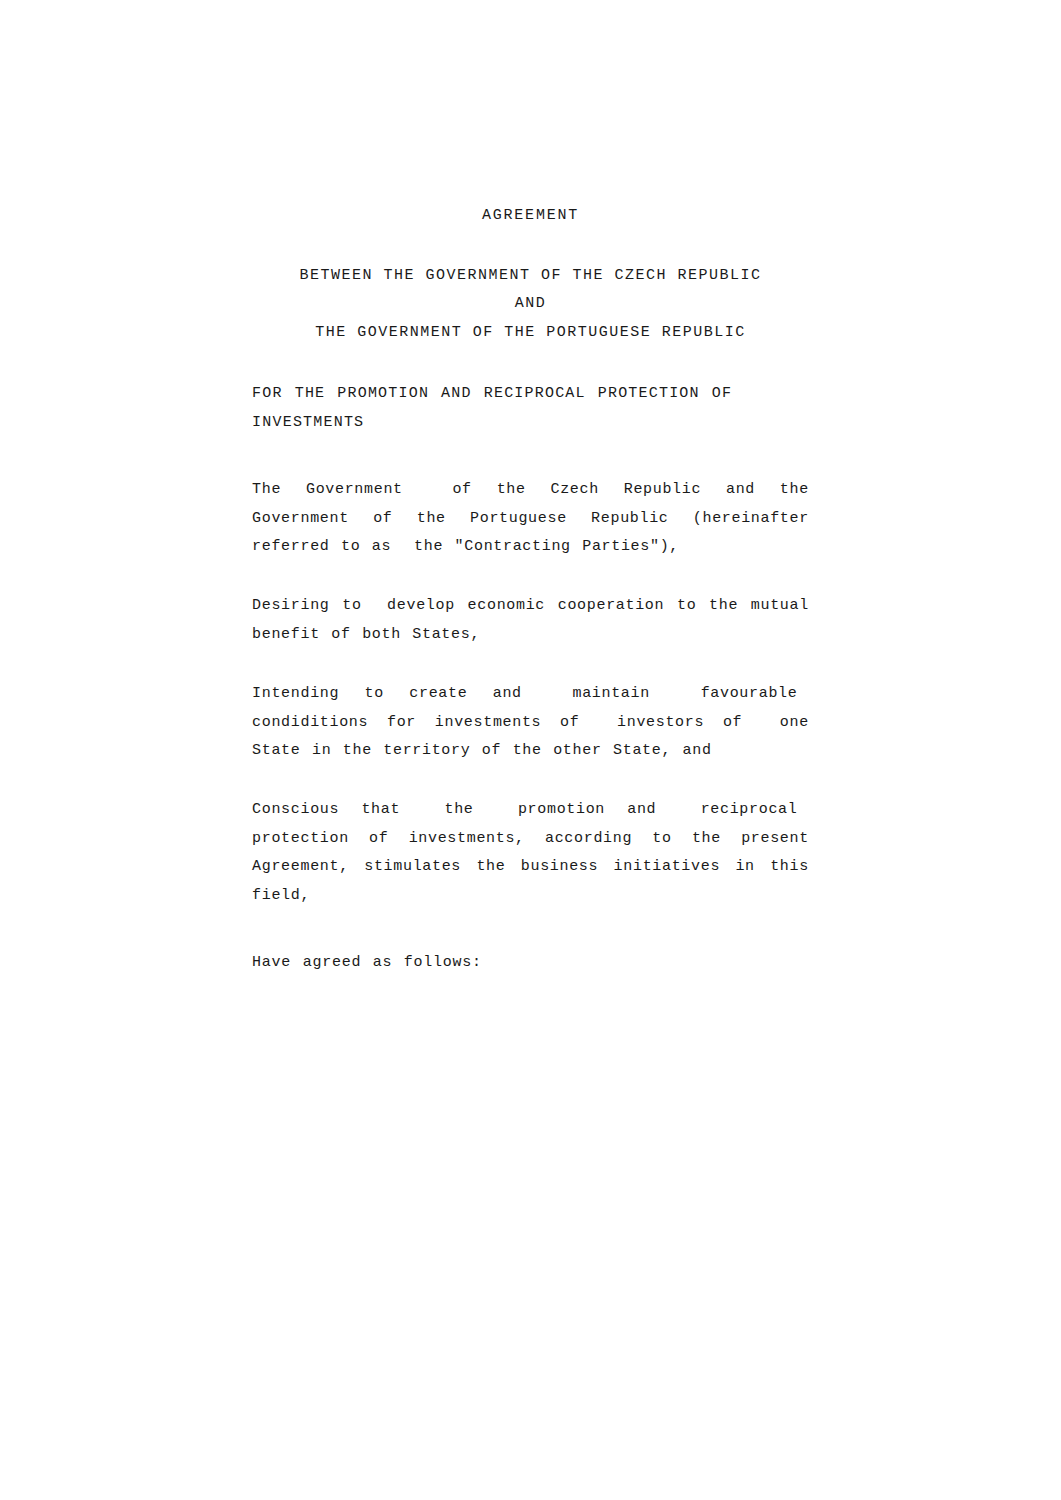AGREEMENT
BETWEEN THE GOVERNMENT OF THE CZECH REPUBLIC
AND
THE GOVERNMENT OF THE PORTUGUESE REPUBLIC
FOR THE PROMOTION AND RECIPROCAL PROTECTION OF INVESTMENTS
The Government of the Czech Republic and the Government of the Portuguese Republic (hereinafter referred to as the "Contracting Parties"),
Desiring to develop economic cooperation to the mutual benefit of both States,
Intending to create and maintain favourable condiditions for investments of investors of one State in the territory of the other State, and
Conscious that the promotion and reciprocal protection of investments, according to the present Agreement, stimulates the business initiatives in this field,
Have agreed as follows: